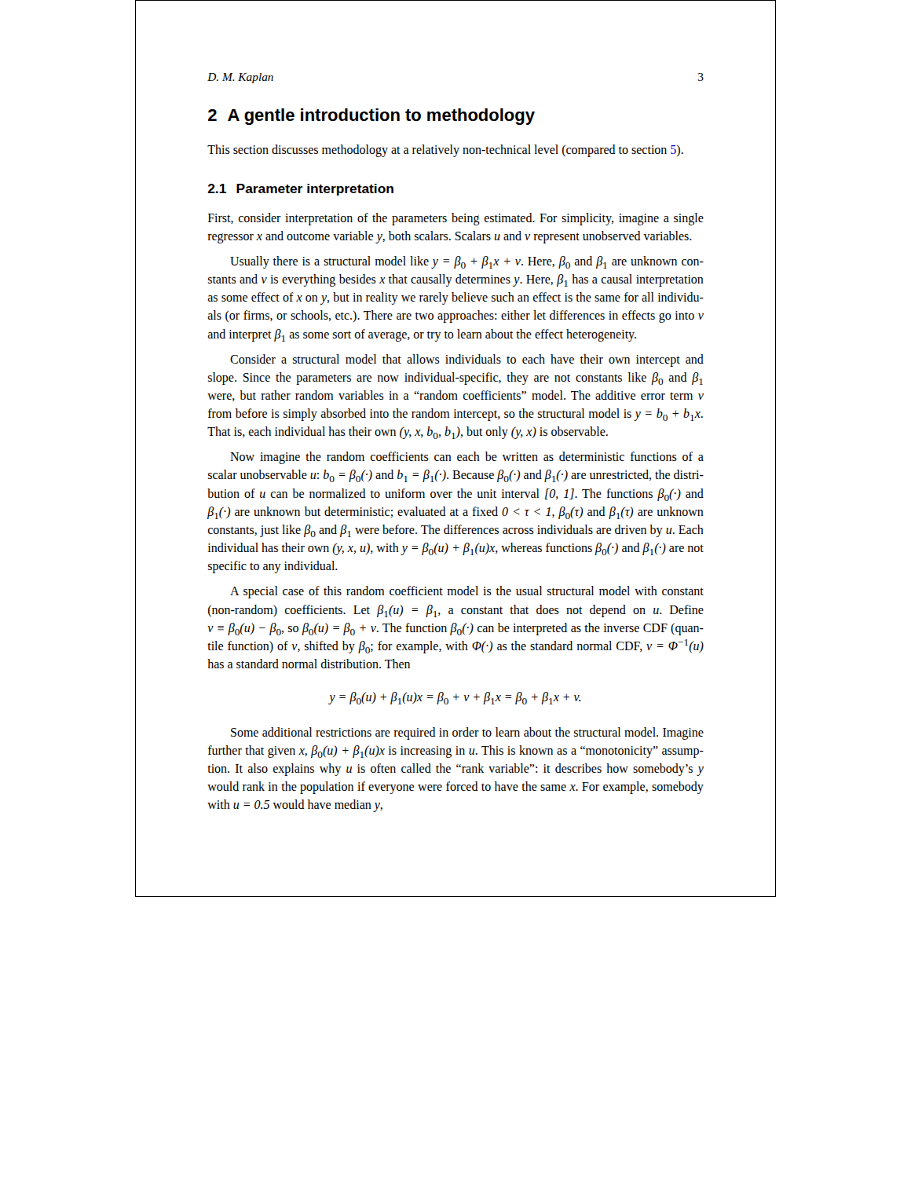D. M. Kaplan 3
2 A gentle introduction to methodology
This section discusses methodology at a relatively non-technical level (compared to section 5).
2.1 Parameter interpretation
First, consider interpretation of the parameters being estimated. For simplicity, imagine a single regressor x and outcome variable y, both scalars. Scalars u and v represent unobserved variables.
Usually there is a structural model like y = β0 + β1x + v. Here, β0 and β1 are unknown constants and v is everything besides x that causally determines y. Here, β1 has a causal interpretation as some effect of x on y, but in reality we rarely believe such an effect is the same for all individuals (or firms, or schools, etc.). There are two approaches: either let differences in effects go into v and interpret β1 as some sort of average, or try to learn about the effect heterogeneity.
Consider a structural model that allows individuals to each have their own intercept and slope. Since the parameters are now individual-specific, they are not constants like β0 and β1 were, but rather random variables in a “random coefficients” model. The additive error term v from before is simply absorbed into the random intercept, so the structural model is y = b0 + b1x. That is, each individual has their own (y, x, b0, b1), but only (y, x) is observable.
Now imagine the random coefficients can each be written as deterministic functions of a scalar unobservable u: b0 = β0(·) and b1 = β1(·). Because β0(·) and β1(·) are unrestricted, the distribution of u can be normalized to uniform over the unit interval [0, 1]. The functions β0(·) and β1(·) are unknown but deterministic; evaluated at a fixed 0 < τ < 1, β0(τ) and β1(τ) are unknown constants, just like β0 and β1 were before. The differences across individuals are driven by u. Each individual has their own (y, x, u), with y = β0(u) + β1(u)x, whereas functions β0(·) and β1(·) are not specific to any individual.
A special case of this random coefficient model is the usual structural model with constant (non-random) coefficients. Let β1(u) = β1, a constant that does not depend on u. Define v ≡ β0(u) − β0, so β0(u) = β0 + v. The function β0(·) can be interpreted as the inverse CDF (quantile function) of v, shifted by β0; for example, with Φ(·) as the standard normal CDF, v = Φ−1(u) has a standard normal distribution. Then
y = β0(u) + β1(u)x = β0 + v + β1x = β0 + β1x + v.
Some additional restrictions are required in order to learn about the structural model. Imagine further that given x, β0(u) + β1(u)x is increasing in u. This is known as a “monotonicity” assumption. It also explains why u is often called the “rank variable”: it describes how somebody’s y would rank in the population if everyone were forced to have the same x. For example, somebody with u = 0.5 would have median y,